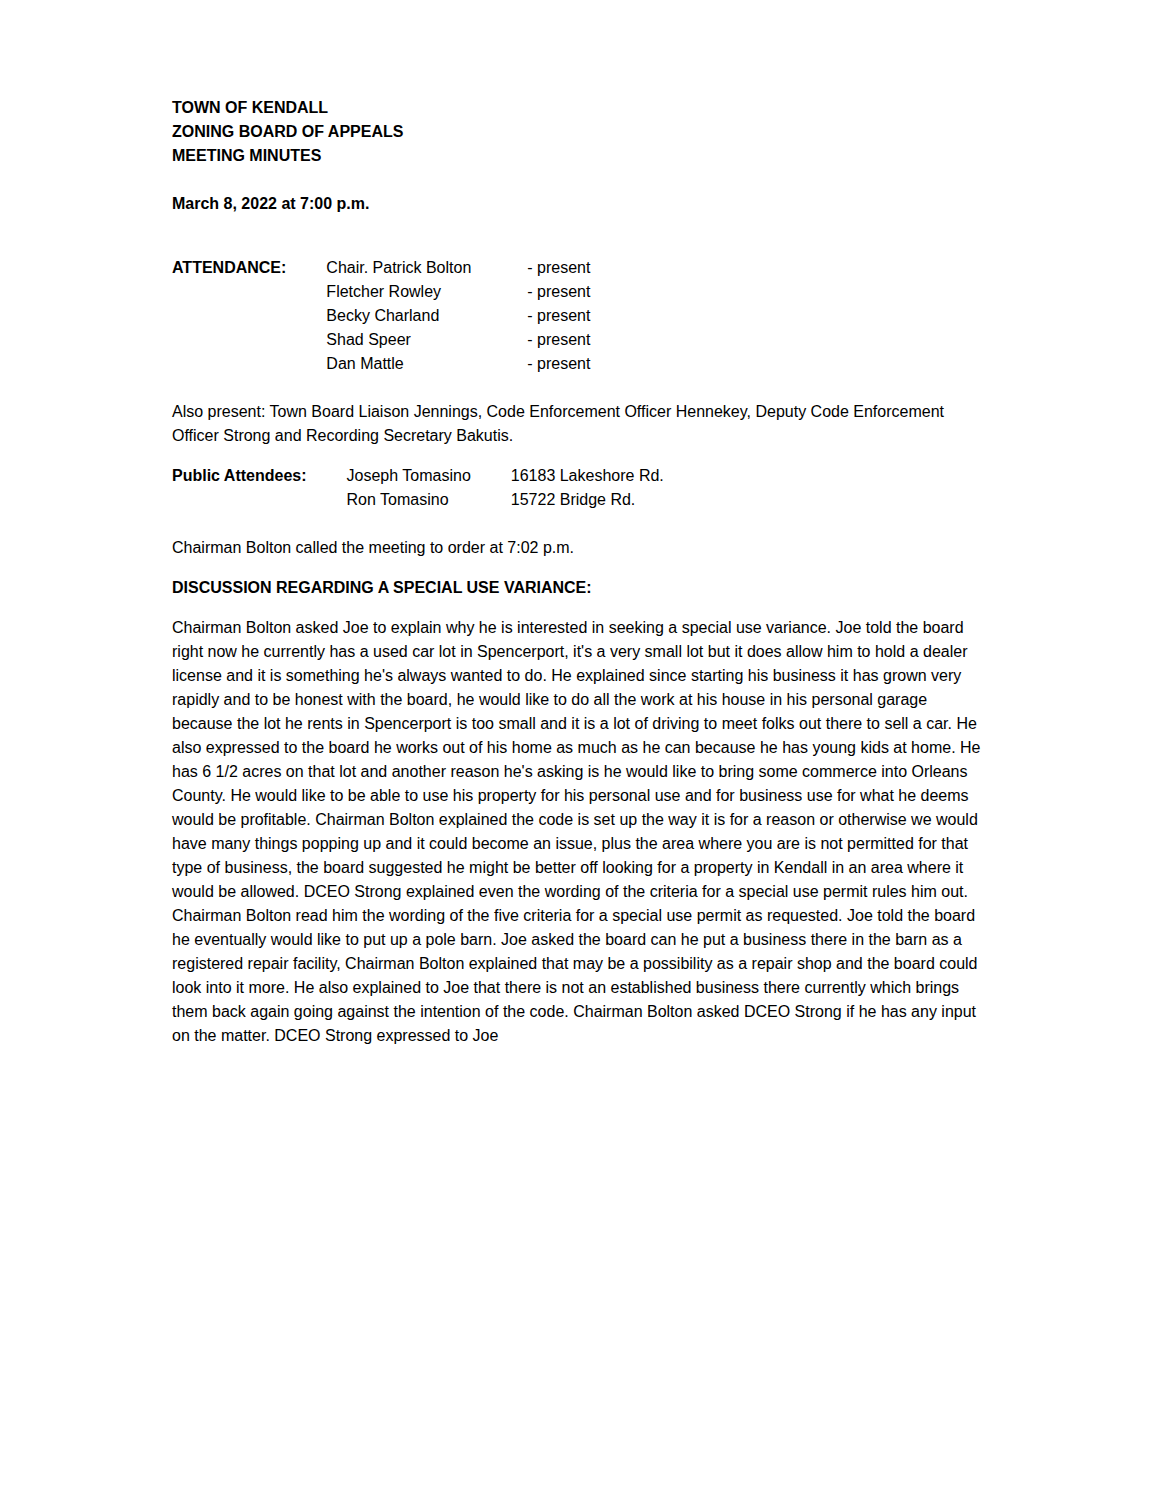TOWN OF KENDALL
ZONING BOARD OF APPEALS
MEETING MINUTES
March 8, 2022 at 7:00 p.m.
| ATTENDANCE: | Chair. Patrick Bolton | - present |
| | Fletcher Rowley | - present |
| | Becky Charland | - present |
| | Shad Speer | - present |
| | Dan Mattle | - present |
Also present: Town Board Liaison Jennings, Code Enforcement Officer Hennekey, Deputy Code Enforcement Officer Strong and Recording Secretary Bakutis.
| Public Attendees: | Joseph Tomasino | 16183 Lakeshore Rd. |
| | Ron Tomasino | 15722 Bridge Rd. |
Chairman Bolton called the meeting to order at 7:02 p.m.
DISCUSSION REGARDING A SPECIAL USE VARIANCE:
Chairman Bolton asked Joe to explain why he is interested in seeking a special use variance. Joe told the board right now he currently has a used car lot in Spencerport, it's a very small lot but it does allow him to hold a dealer license and it is something he's always wanted to do. He explained since starting his business it has grown very rapidly and to be honest with the board, he would like to do all the work at his house in his personal garage because the lot he rents in Spencerport is too small and it is a lot of driving to meet folks out there to sell a car. He also expressed to the board he works out of his home as much as he can because he has young kids at home. He has 6 1/2 acres on that lot and another reason he's asking is he would like to bring some commerce into Orleans County. He would like to be able to use his property for his personal use and for business use for what he deems would be profitable. Chairman Bolton explained the code is set up the way it is for a reason or otherwise we would have many things popping up and it could become an issue, plus the area where you are is not permitted for that type of business, the board suggested he might be better off looking for a property in Kendall in an area where it would be allowed. DCEO Strong explained even the wording of the criteria for a special use permit rules him out. Chairman Bolton read him the wording of the five criteria for a special use permit as requested. Joe told the board he eventually would like to put up a pole barn. Joe asked the board can he put a business there in the barn as a registered repair facility, Chairman Bolton explained that may be a possibility as a repair shop and the board could look into it more. He also explained to Joe that there is not an established business there currently which brings them back again going against the intention of the code. Chairman Bolton asked DCEO Strong if he has any input on the matter. DCEO Strong expressed to Joe